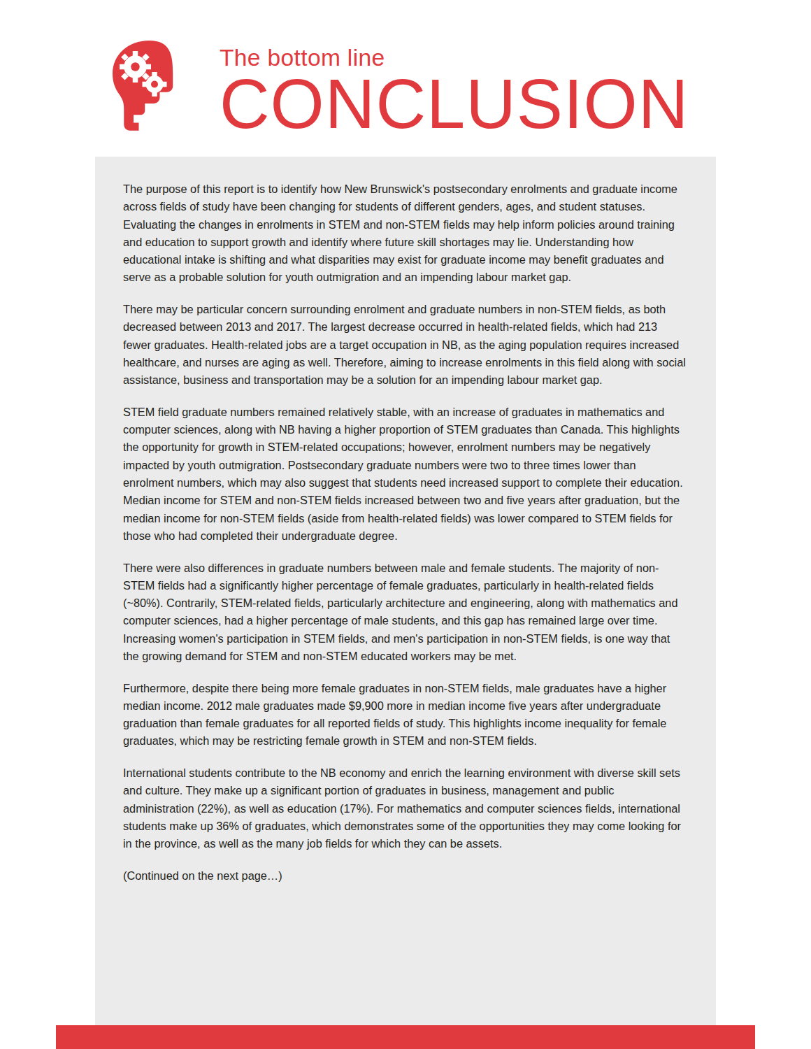The bottom line
CONCLUSION
The purpose of this report is to identify how New Brunswick's postsecondary enrolments and graduate income across fields of study have been changing for students of different genders, ages, and student statuses. Evaluating the changes in enrolments in STEM and non-STEM fields may help inform policies around training and education to support growth and identify where future skill shortages may lie. Understanding how educational intake is shifting and what disparities may exist for graduate income may benefit graduates and serve as a probable solution for youth outmigration and an impending labour market gap.
There may be particular concern surrounding enrolment and graduate numbers in non-STEM fields, as both decreased between 2013 and 2017. The largest decrease occurred in health-related fields, which had 213 fewer graduates. Health-related jobs are a target occupation in NB, as the aging population requires increased healthcare, and nurses are aging as well. Therefore, aiming to increase enrolments in this field along with social assistance, business and transportation may be a solution for an impending labour market gap.
STEM field graduate numbers remained relatively stable, with an increase of graduates in mathematics and computer sciences, along with NB having a higher proportion of STEM graduates than Canada. This highlights the opportunity for growth in STEM-related occupations; however, enrolment numbers may be negatively impacted by youth outmigration. Postsecondary graduate numbers were two to three times lower than enrolment numbers, which may also suggest that students need increased support to complete their education. Median income for STEM and non-STEM fields increased between two and five years after graduation, but the median income for non-STEM fields (aside from health-related fields) was lower compared to STEM fields for those who had completed their undergraduate degree.
There were also differences in graduate numbers between male and female students. The majority of non-STEM fields had a significantly higher percentage of female graduates, particularly in health-related fields (~80%). Contrarily, STEM-related fields, particularly architecture and engineering, along with mathematics and computer sciences, had a higher percentage of male students, and this gap has remained large over time. Increasing women's participation in STEM fields, and men's participation in non-STEM fields, is one way that the growing demand for STEM and non-STEM educated workers may be met.
Furthermore, despite there being more female graduates in non-STEM fields, male graduates have a higher median income. 2012 male graduates made $9,900 more in median income five years after undergraduate graduation than female graduates for all reported fields of study. This highlights income inequality for female graduates, which may be restricting female growth in STEM and non-STEM fields.
International students contribute to the NB economy and enrich the learning environment with diverse skill sets and culture. They make up a significant portion of graduates in business, management and public administration (22%), as well as education (17%). For mathematics and computer sciences fields, international students make up 36% of graduates, which demonstrates some of the opportunities they may come looking for in the province, as well as the many job fields for which they can be assets.
(Continued on the next page…)